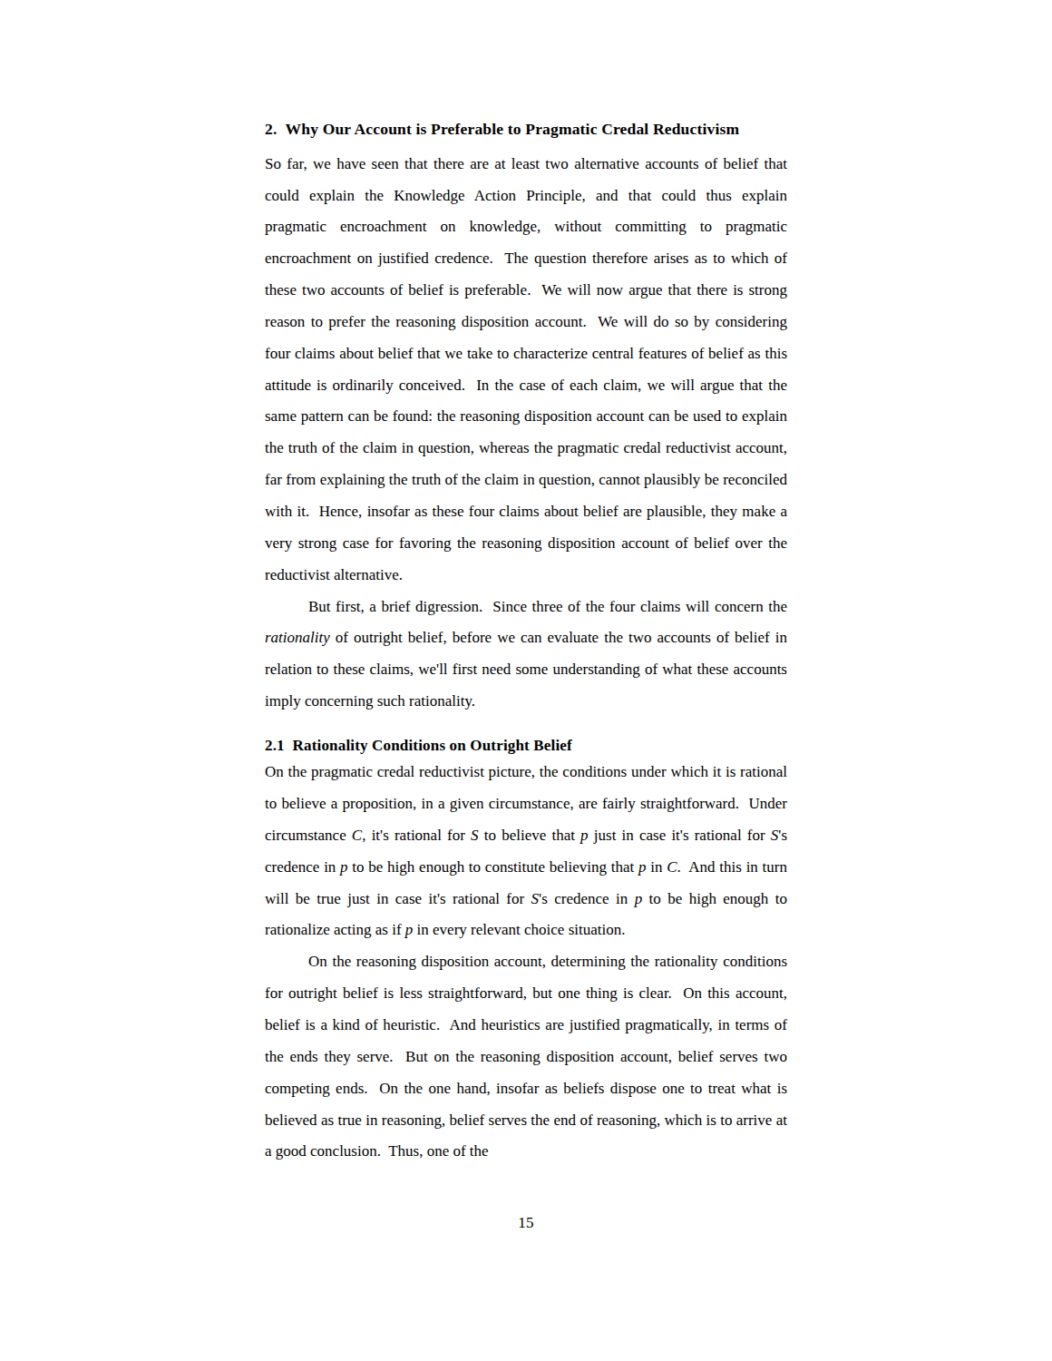2. Why Our Account is Preferable to Pragmatic Credal Reductivism
So far, we have seen that there are at least two alternative accounts of belief that could explain the Knowledge Action Principle, and that could thus explain pragmatic encroachment on knowledge, without committing to pragmatic encroachment on justified credence. The question therefore arises as to which of these two accounts of belief is preferable. We will now argue that there is strong reason to prefer the reasoning disposition account. We will do so by considering four claims about belief that we take to characterize central features of belief as this attitude is ordinarily conceived. In the case of each claim, we will argue that the same pattern can be found: the reasoning disposition account can be used to explain the truth of the claim in question, whereas the pragmatic credal reductivist account, far from explaining the truth of the claim in question, cannot plausibly be reconciled with it. Hence, insofar as these four claims about belief are plausible, they make a very strong case for favoring the reasoning disposition account of belief over the reductivist alternative.
But first, a brief digression. Since three of the four claims will concern the rationality of outright belief, before we can evaluate the two accounts of belief in relation to these claims, we'll first need some understanding of what these accounts imply concerning such rationality.
2.1 Rationality Conditions on Outright Belief
On the pragmatic credal reductivist picture, the conditions under which it is rational to believe a proposition, in a given circumstance, are fairly straightforward. Under circumstance C, it's rational for S to believe that p just in case it's rational for S's credence in p to be high enough to constitute believing that p in C. And this in turn will be true just in case it's rational for S's credence in p to be high enough to rationalize acting as if p in every relevant choice situation.
On the reasoning disposition account, determining the rationality conditions for outright belief is less straightforward, but one thing is clear. On this account, belief is a kind of heuristic. And heuristics are justified pragmatically, in terms of the ends they serve. But on the reasoning disposition account, belief serves two competing ends. On the one hand, insofar as beliefs dispose one to treat what is believed as true in reasoning, belief serves the end of reasoning, which is to arrive at a good conclusion. Thus, one of the
15